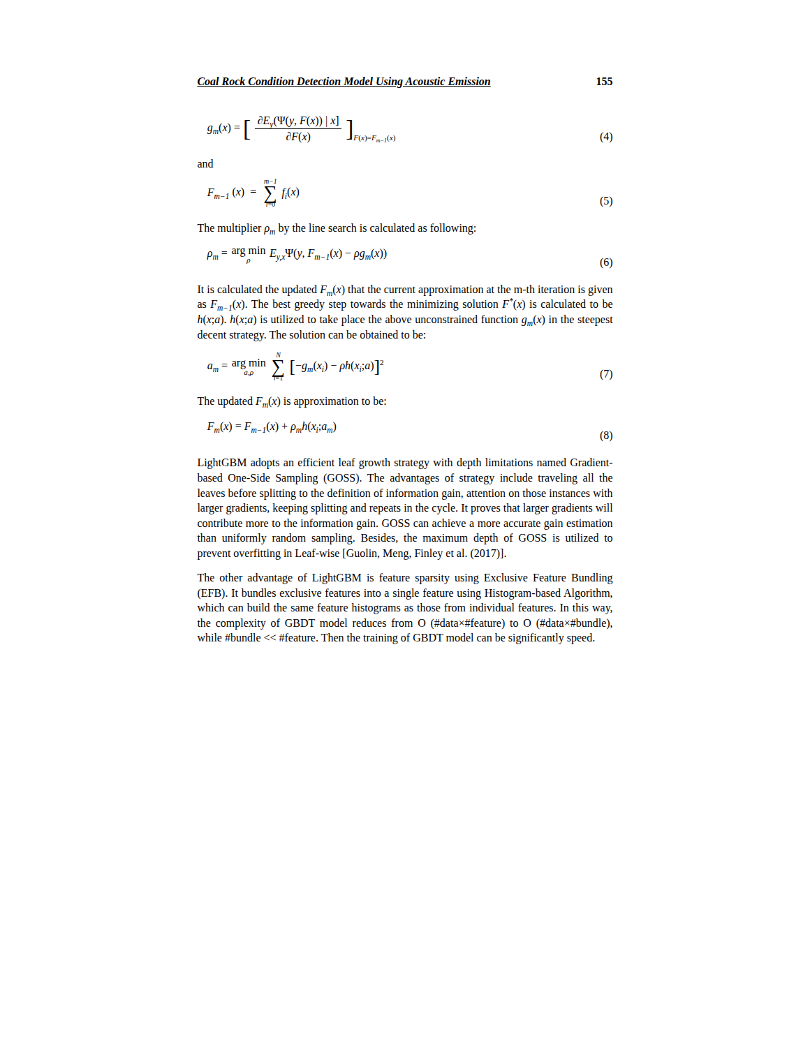Coal Rock Condition Detection Model Using Acoustic Emission 155
gm(x) = [ ∂Ey(Ψ(y, F(x)) | x] ∂F(x) ] F(x)=Fm−1(x)
(4)
and
Fm−1 (x) = m−1 ∑ i=0 fi(x)
(5)
The multiplier ρm by the line search is calculated as following:
ρm = arg min ρ Ey,x Ψ(y, Fm−1(x) − ρgm(x))
(6)
It is calculated the updated Fm(x) that the current approximation at the m-th iteration is given as Fm−1(x). The best greedy step towards the minimizing solution F*(x) is calculated to be h(x;a). h(x;a) is utilized to take place the above unconstrained function gm(x) in the steepest decent strategy. The solution can be obtained to be:
am = arg min a,ρ N ∑ i=1 [−gm(xi) − ρh(xi;a)] 2
(7)
The updated Fm(x) is approximation to be:
Fm(x) = Fm−1(x) + ρmh(xi;am)
(8)
LightGBM adopts an efficient leaf growth strategy with depth limitations named Gradient-based One-Side Sampling (GOSS). The advantages of strategy include traveling all the leaves before splitting to the definition of information gain, attention on those instances with larger gradients, keeping splitting and repeats in the cycle. It proves that larger gradients will contribute more to the information gain. GOSS can achieve a more accurate gain estimation than uniformly random sampling. Besides, the maximum depth of GOSS is utilized to prevent overfitting in Leaf-wise [Guolin, Meng, Finley et al. (2017)].
The other advantage of LightGBM is feature sparsity using Exclusive Feature Bundling (EFB). It bundles exclusive features into a single feature using Histogram-based Algorithm, which can build the same feature histograms as those from individual features. In this way, the complexity of GBDT model reduces from O (#data×#feature) to O (#data×#bundle), while #bundle << #feature. Then the training of GBDT model can be significantly speed.